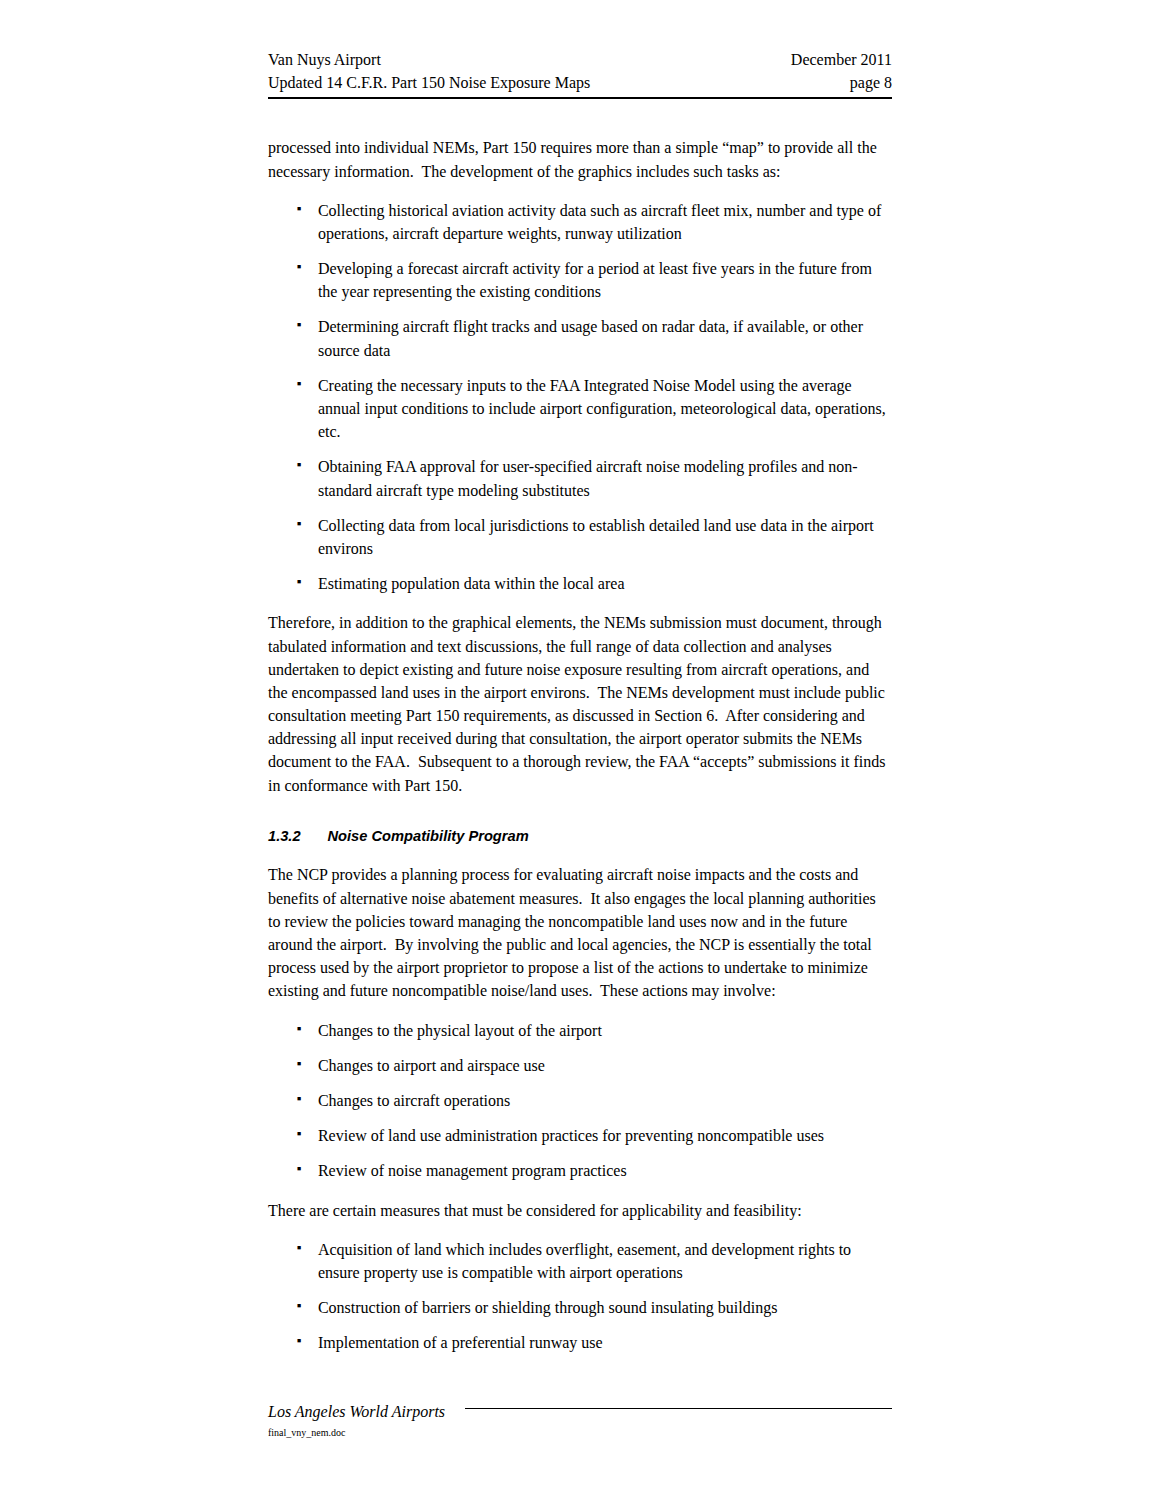| Van Nuys Airport | December 2011 |
| Updated 14 C.F.R. Part 150 Noise Exposure Maps | page 8 |
processed into individual NEMs, Part 150 requires more than a simple “map” to provide all the necessary information. The development of the graphics includes such tasks as:
Collecting historical aviation activity data such as aircraft fleet mix, number and type of operations, aircraft departure weights, runway utilization
Developing a forecast aircraft activity for a period at least five years in the future from the year representing the existing conditions
Determining aircraft flight tracks and usage based on radar data, if available, or other source data
Creating the necessary inputs to the FAA Integrated Noise Model using the average annual input conditions to include airport configuration, meteorological data, operations, etc.
Obtaining FAA approval for user-specified aircraft noise modeling profiles and non-standard aircraft type modeling substitutes
Collecting data from local jurisdictions to establish detailed land use data in the airport environs
Estimating population data within the local area
Therefore, in addition to the graphical elements, the NEMs submission must document, through tabulated information and text discussions, the full range of data collection and analyses undertaken to depict existing and future noise exposure resulting from aircraft operations, and the encompassed land uses in the airport environs. The NEMs development must include public consultation meeting Part 150 requirements, as discussed in Section 6. After considering and addressing all input received during that consultation, the airport operator submits the NEMs document to the FAA. Subsequent to a thorough review, the FAA “accepts” submissions it finds in conformance with Part 150.
1.3.2 Noise Compatibility Program
The NCP provides a planning process for evaluating aircraft noise impacts and the costs and benefits of alternative noise abatement measures. It also engages the local planning authorities to review the policies toward managing the noncompatible land uses now and in the future around the airport. By involving the public and local agencies, the NCP is essentially the total process used by the airport proprietor to propose a list of the actions to undertake to minimize existing and future noncompatible noise/land uses. These actions may involve:
Changes to the physical layout of the airport
Changes to airport and airspace use
Changes to aircraft operations
Review of land use administration practices for preventing noncompatible uses
Review of noise management program practices
There are certain measures that must be considered for applicability and feasibility:
Acquisition of land which includes overflight, easement, and development rights to ensure property use is compatible with airport operations
Construction of barriers or shielding through sound insulating buildings
Implementation of a preferential runway use
Los Angeles World Airports
final_vny_nem.doc